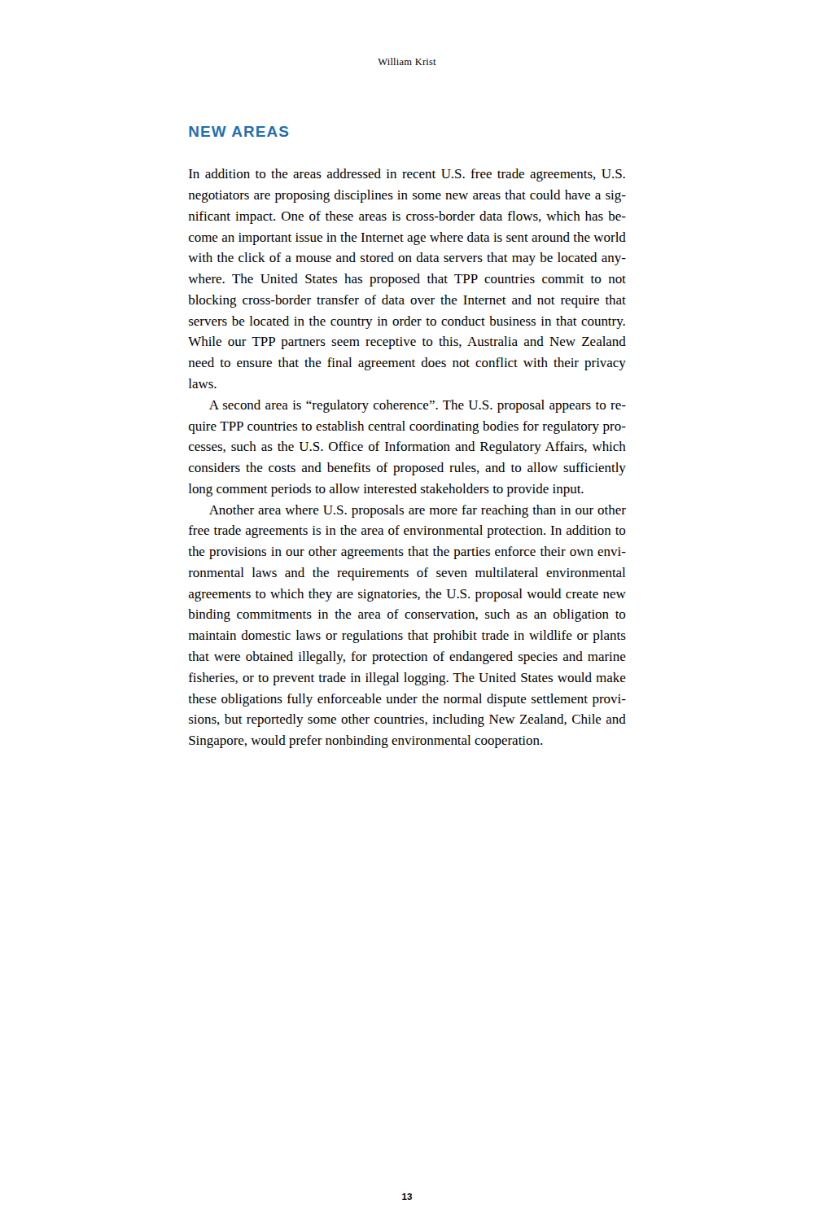William Krist
New Areas
In addition to the areas addressed in recent U.S. free trade agreements, U.S. negotiators are proposing disciplines in some new areas that could have a significant impact. One of these areas is cross-border data flows, which has become an important issue in the Internet age where data is sent around the world with the click of a mouse and stored on data servers that may be located anywhere. The United States has proposed that TPP countries commit to not blocking cross-border transfer of data over the Internet and not require that servers be located in the country in order to conduct business in that country. While our TPP partners seem receptive to this, Australia and New Zealand need to ensure that the final agreement does not conflict with their privacy laws.
A second area is “regulatory coherence”. The U.S. proposal appears to require TPP countries to establish central coordinating bodies for regulatory processes, such as the U.S. Office of Information and Regulatory Affairs, which considers the costs and benefits of proposed rules, and to allow sufficiently long comment periods to allow interested stakeholders to provide input.
Another area where U.S. proposals are more far reaching than in our other free trade agreements is in the area of environmental protection. In addition to the provisions in our other agreements that the parties enforce their own environmental laws and the requirements of seven multilateral environmental agreements to which they are signatories, the U.S. proposal would create new binding commitments in the area of conservation, such as an obligation to maintain domestic laws or regulations that prohibit trade in wildlife or plants that were obtained illegally, for protection of endangered species and marine fisheries, or to prevent trade in illegal logging. The United States would make these obligations fully enforceable under the normal dispute settlement provisions, but reportedly some other countries, including New Zealand, Chile and Singapore, would prefer nonbinding environmental cooperation.
13